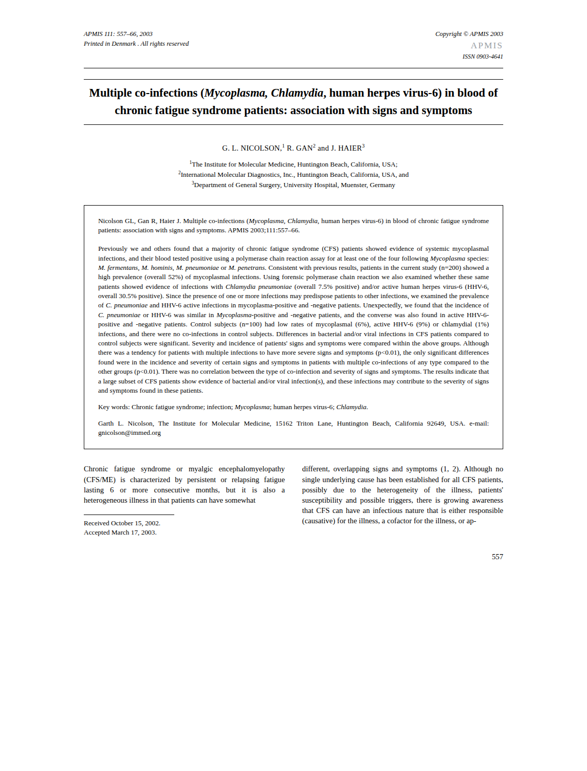APMIS 111: 557–66, 2003
Printed in Denmark . All rights reserved
Copyright © APMIS 2003
APMIS
ISSN 0903-4641
Multiple co-infections (Mycoplasma, Chlamydia, human herpes virus-6) in blood of chronic fatigue syndrome patients: association with signs and symptoms
G. L. NICOLSON,1 R. GAN2 and J. HAIER3
1The Institute for Molecular Medicine, Huntington Beach, California, USA;
2International Molecular Diagnostics, Inc., Huntington Beach, California, USA, and
3Department of General Surgery, University Hospital, Muenster, Germany
Nicolson GL, Gan R, Haier J. Multiple co-infections (Mycoplasma, Chlamydia, human herpes virus-6) in blood of chronic fatigue syndrome patients: association with signs and symptoms. APMIS 2003;111:557–66.
Previously we and others found that a majority of chronic fatigue syndrome (CFS) patients showed evidence of systemic mycoplasmal infections, and their blood tested positive using a polymerase chain reaction assay for at least one of the four following Mycoplasma species: M. fermentans, M. hominis, M. pneumoniae or M. penetrans. Consistent with previous results, patients in the current study (n=200) showed a high prevalence (overall 52%) of mycoplasmal infections. Using forensic polymerase chain reaction we also examined whether these same patients showed evidence of infections with Chlamydia pneumoniae (overall 7.5% positive) and/or active human herpes virus-6 (HHV-6, overall 30.5% positive). Since the presence of one or more infections may predispose patients to other infections, we examined the prevalence of C. pneumoniae and HHV-6 active infections in mycoplasma-positive and -negative patients. Unexpectedly, we found that the incidence of C. pneumoniae or HHV-6 was similar in Mycoplasma-positive and -negative patients, and the converse was also found in active HHV-6-positive and -negative patients. Control subjects (n=100) had low rates of mycoplasmal (6%), active HHV-6 (9%) or chlamydial (1%) infections, and there were no co-infections in control subjects. Differences in bacterial and/or viral infections in CFS patients compared to control subjects were significant. Severity and incidence of patients' signs and symptoms were compared within the above groups. Although there was a tendency for patients with multiple infections to have more severe signs and symptoms (p<0.01), the only significant differences found were in the incidence and severity of certain signs and symptoms in patients with multiple co-infections of any type compared to the other groups (p<0.01). There was no correlation between the type of co-infection and severity of signs and symptoms. The results indicate that a large subset of CFS patients show evidence of bacterial and/or viral infection(s), and these infections may contribute to the severity of signs and symptoms found in these patients.
Key words: Chronic fatigue syndrome; infection; Mycoplasma; human herpes virus-6; Chlamydia.
Garth L. Nicolson, The Institute for Molecular Medicine, 15162 Triton Lane, Huntington Beach, California 92649, USA. e-mail: gnicolson@immed.org
Chronic fatigue syndrome or myalgic encephalomyelopathy (CFS/ME) is characterized by persistent or relapsing fatigue lasting 6 or more consecutive months, but it is also a heterogeneous illness in that patients can have somewhat
Received October 15, 2002.
Accepted March 17, 2003.
different, overlapping signs and symptoms (1, 2). Although no single underlying cause has been established for all CFS patients, possibly due to the heterogeneity of the illness, patients' susceptibility and possible triggers, there is growing awareness that CFS can have an infectious nature that is either responsible (causative) for the illness, a cofactor for the illness, or ap-
557